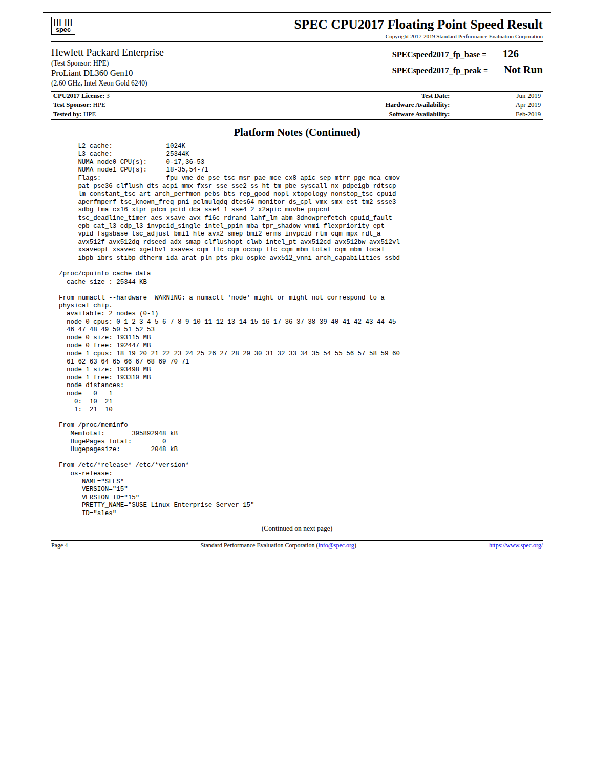||| |||
spec
SPEC CPU2017 Floating Point Speed Result
Copyright 2017-2019 Standard Performance Evaluation Corporation
Hewlett Packard Enterprise
(Test Sponsor: HPE)
ProLiant DL360 Gen10
(2.60 GHz, Intel Xeon Gold 6240)
SPECspeed2017_fp_base =126
SPECspeed2017_fp_peak =Not Run
| CPU2017 License: 3 | Test Date: | Jun-2019 |
| Test Sponsor: HPE | Hardware Availability: | Apr-2019 |
| Tested by: HPE | Software Availability: | Feb-2019 |
Platform Notes (Continued)
       L2 cache:              1024K
       L3 cache:              25344K
       NUMA node0 CPU(s):     0-17,36-53
       NUMA node1 CPU(s):     18-35,54-71
       Flags:                 fpu vme de pse tsc msr pae mce cx8 apic sep mtrr pge mca cmov
       pat pse36 clflush dts acpi mmx fxsr sse sse2 ss ht tm pbe syscall nx pdpe1gb rdtscp
       lm constant_tsc art arch_perfmon pebs bts rep_good nopl xtopology nonstop_tsc cpuid
       aperfmperf tsc_known_freq pni pclmulqdq dtes64 monitor ds_cpl vmx smx est tm2 ssse3
       sdbg fma cx16 xtpr pdcm pcid dca sse4_1 sse4_2 x2apic movbe popcnt
       tsc_deadline_timer aes xsave avx f16c rdrand lahf_lm abm 3dnowprefetch cpuid_fault
       epb cat_l3 cdp_l3 invpcid_single intel_ppin mba tpr_shadow vnmi flexpriority ept
       vpid fsgsbase tsc_adjust bmi1 hle avx2 smep bmi2 erms invpcid rtm cqm mpx rdt_a
       avx512f avx512dq rdseed adx smap clflushopt clwb intel_pt avx512cd avx512bw avx512vl
       xsaveopt xsavec xgetbv1 xsaves cqm_llc cqm_occup_llc cqm_mbm_total cqm_mbm_local
       ibpb ibrs stibp dtherm ida arat pln pts pku ospke avx512_vnni arch_capabilities ssbd

  /proc/cpuinfo cache data
    cache size : 25344 KB

  From numactl --hardware  WARNING: a numactl 'node' might or might not correspond to a
  physical chip.
    available: 2 nodes (0-1)
    node 0 cpus: 0 1 2 3 4 5 6 7 8 9 10 11 12 13 14 15 16 17 36 37 38 39 40 41 42 43 44 45
    46 47 48 49 50 51 52 53
    node 0 size: 193115 MB
    node 0 free: 192447 MB
    node 1 cpus: 18 19 20 21 22 23 24 25 26 27 28 29 30 31 32 33 34 35 54 55 56 57 58 59 60
    61 62 63 64 65 66 67 68 69 70 71
    node 1 size: 193498 MB
    node 1 free: 193310 MB
    node distances:
    node   0   1
      0:  10  21
      1:  21  10

  From /proc/meminfo
     MemTotal:       395892948 kB
     HugePages_Total:        0
     Hugepagesize:        2048 kB

  From /etc/*release* /etc/*version*
     os-release:
        NAME="SLES"
        VERSION="15"
        VERSION_ID="15"
        PRETTY_NAME="SUSE Linux Enterprise Server 15"
        ID="sles"
(Continued on next page)
Page 4 Standard Performance Evaluation Corporation (info@spec.org) https://www.spec.org/